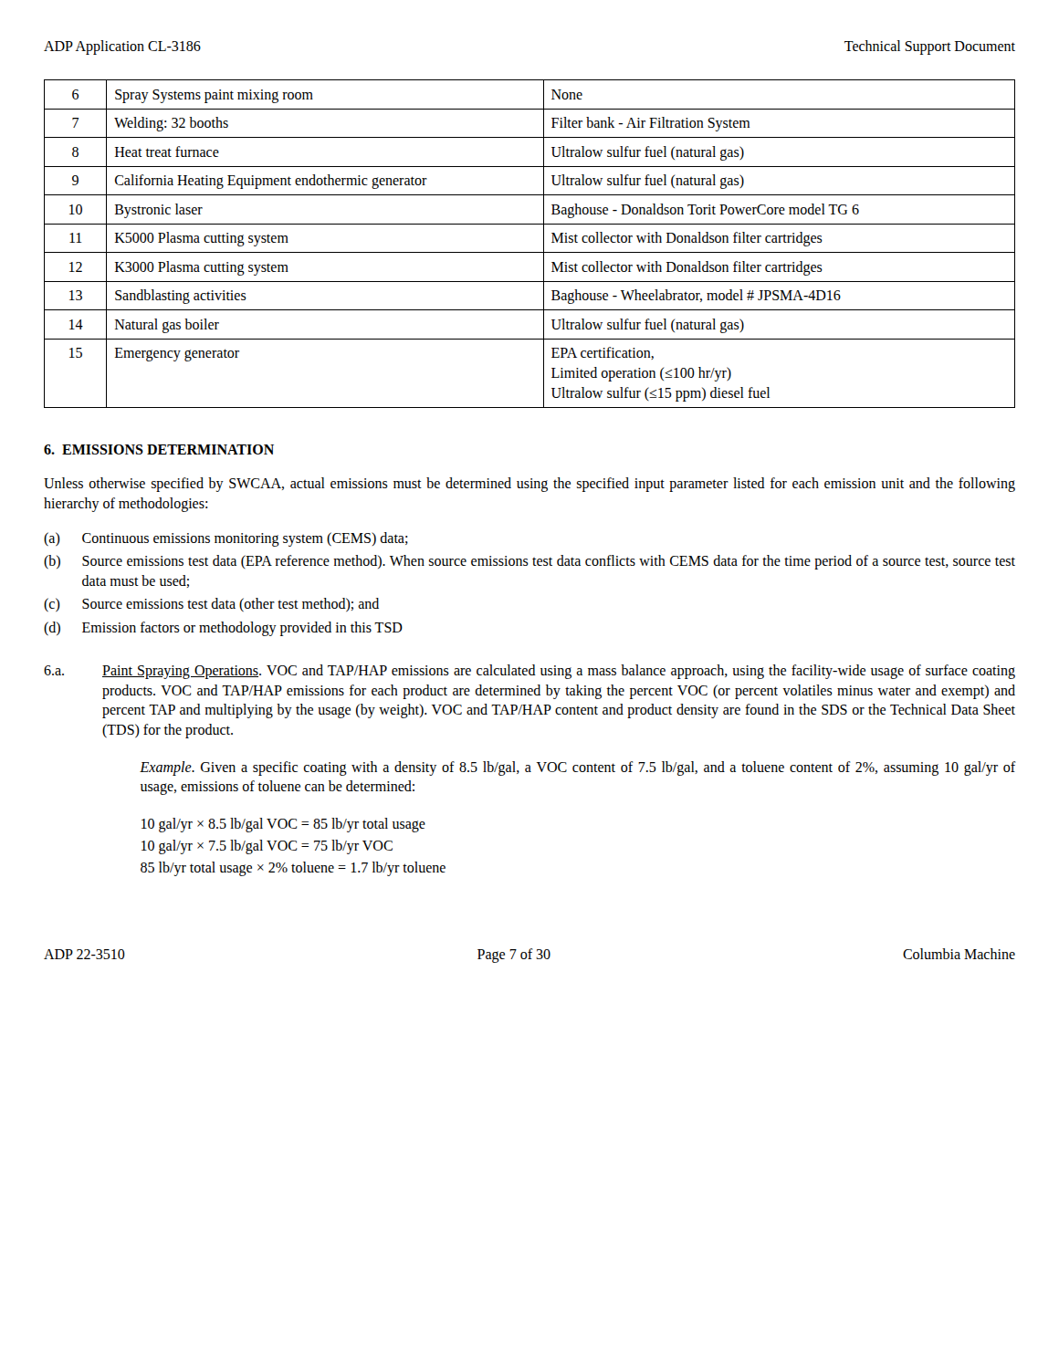ADP Application CL-3186
Technical Support Document
| 6 | Spray Systems paint mixing room | None |
| 7 | Welding: 32 booths | Filter bank - Air Filtration System |
| 8 | Heat treat furnace | Ultralow sulfur fuel (natural gas) |
| 9 | California Heating Equipment endothermic generator | Ultralow sulfur fuel (natural gas) |
| 10 | Bystronic laser | Baghouse - Donaldson Torit PowerCore model TG 6 |
| 11 | K5000 Plasma cutting system | Mist collector with Donaldson filter cartridges |
| 12 | K3000 Plasma cutting system | Mist collector with Donaldson filter cartridges |
| 13 | Sandblasting activities | Baghouse - Wheelabrator, model # JPSMA-4D16 |
| 14 | Natural gas boiler | Ultralow sulfur fuel (natural gas) |
| 15 | Emergency generator | EPA certification, Limited operation (≤100 hr/yr) Ultralow sulfur (≤15 ppm) diesel fuel |
6. EMISSIONS DETERMINATION
Unless otherwise specified by SWCAA, actual emissions must be determined using the specified input parameter listed for each emission unit and the following hierarchy of methodologies:
(a) Continuous emissions monitoring system (CEMS) data;
(b) Source emissions test data (EPA reference method). When source emissions test data conflicts with CEMS data for the time period of a source test, source test data must be used;
(c) Source emissions test data (other test method); and
(d) Emission factors or methodology provided in this TSD
6.a.
Paint Spraying Operations. VOC and TAP/HAP emissions are calculated using a mass balance approach, using the facility-wide usage of surface coating products. VOC and TAP/HAP emissions for each product are determined by taking the percent VOC (or percent volatiles minus water and exempt) and percent TAP and multiplying by the usage (by weight). VOC and TAP/HAP content and product density are found in the SDS or the Technical Data Sheet (TDS) for the product.
Example. Given a specific coating with a density of 8.5 lb/gal, a VOC content of 7.5 lb/gal, and a toluene content of 2%, assuming 10 gal/yr of usage, emissions of toluene can be determined:
10 gal/yr × 8.5 lb/gal VOC = 85 lb/yr total usage
10 gal/yr × 7.5 lb/gal VOC = 75 lb/yr VOC
85 lb/yr total usage × 2% toluene = 1.7 lb/yr toluene
ADP 22-3510
Page 7 of 30
Columbia Machine